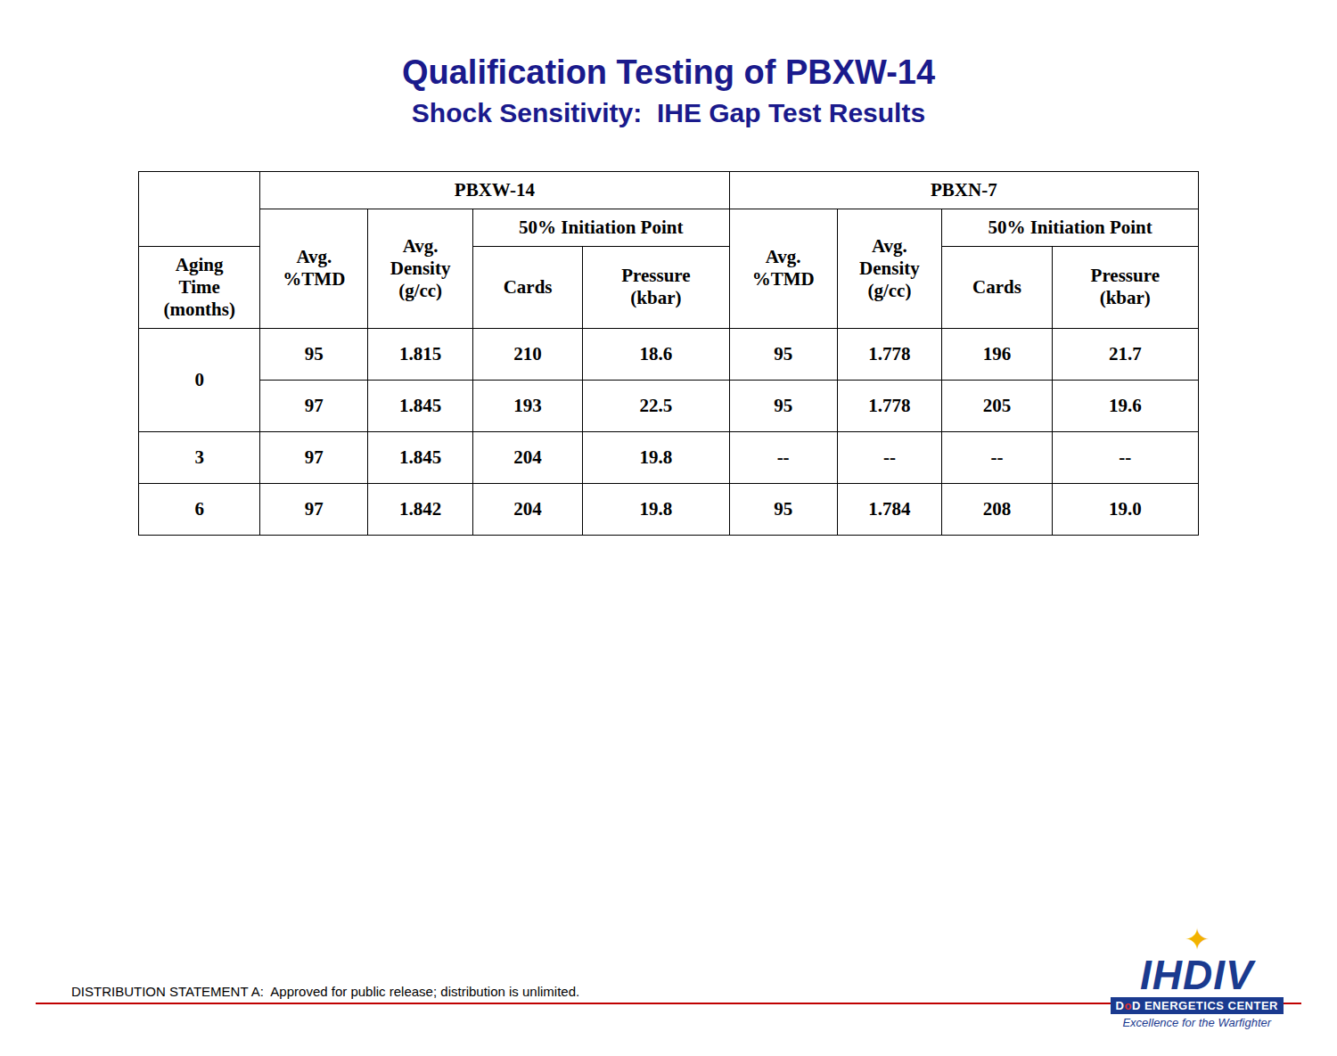Qualification Testing of PBXW-14
Shock Sensitivity: IHE Gap Test Results
| | PBXW-14 | PBXN-7 |
| --- | --- | --- |
| Avg. %TMD | Avg. Density (g/cc) | 50% Initiation Point | Avg. %TMD | Avg. Density (g/cc) | 50% Initiation Point |
| Aging Time (months) | Cards | Pressure (kbar) | Cards | Pressure (kbar) |
| 0 | 95 | 1.815 | 210 | 18.6 | 95 | 1.778 | 196 | 21.7 |
| 97 | 1.845 | 193 | 22.5 | 95 | 1.778 | 205 | 19.6 |
| 3 | 97 | 1.845 | 204 | 19.8 | -- | -- | -- | -- |
| 6 | 97 | 1.842 | 204 | 19.8 | 95 | 1.784 | 208 | 19.0 |
DISTRIBUTION STATEMENT A: Approved for public release; distribution is unlimited.
✦
IHDIV
Do D ENERGETICS CENTER
Excellence for the Warfighter